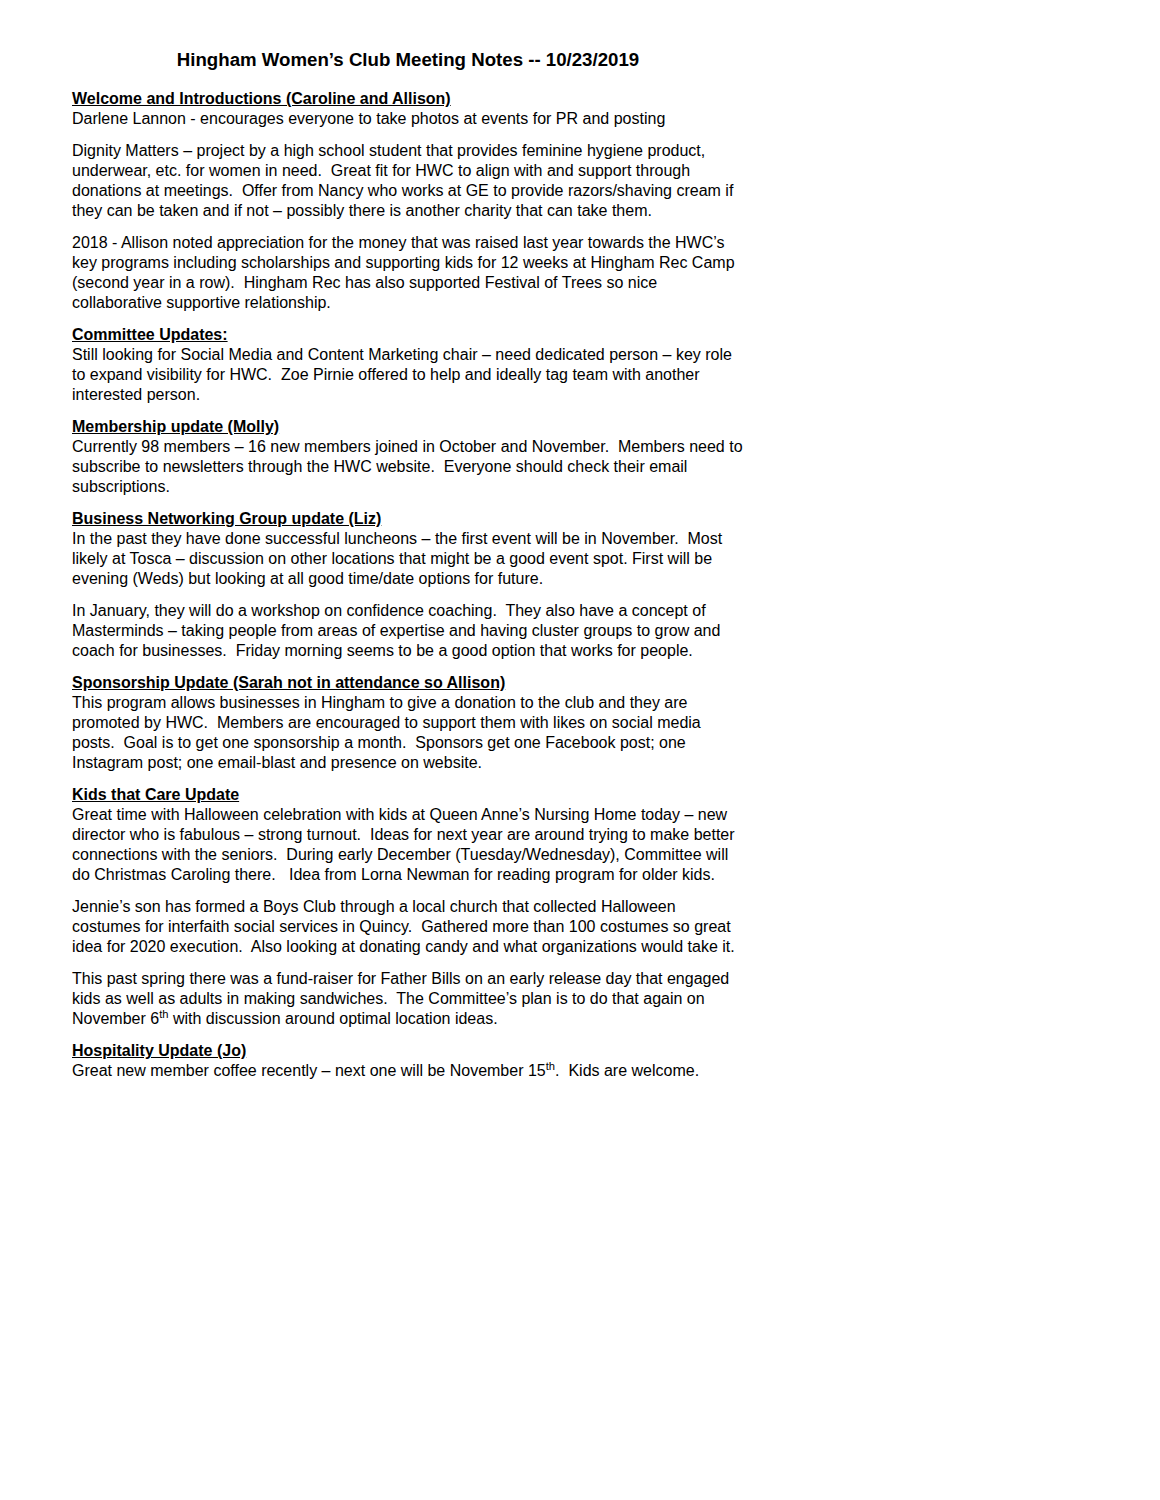Hingham Women’s Club Meeting Notes -- 10/23/2019
Welcome and Introductions (Caroline and Allison)
Darlene Lannon - encourages everyone to take photos at events for PR and posting
Dignity Matters – project by a high school student that provides feminine hygiene product, underwear, etc. for women in need. Great fit for HWC to align with and support through donations at meetings. Offer from Nancy who works at GE to provide razors/shaving cream if they can be taken and if not – possibly there is another charity that can take them.
2018 - Allison noted appreciation for the money that was raised last year towards the HWC’s key programs including scholarships and supporting kids for 12 weeks at Hingham Rec Camp (second year in a row). Hingham Rec has also supported Festival of Trees so nice collaborative supportive relationship.
Committee Updates:
Still looking for Social Media and Content Marketing chair – need dedicated person – key role to expand visibility for HWC. Zoe Pirnie offered to help and ideally tag team with another interested person.
Membership update (Molly)
Currently 98 members – 16 new members joined in October and November. Members need to subscribe to newsletters through the HWC website. Everyone should check their email subscriptions.
Business Networking Group update (Liz)
In the past they have done successful luncheons – the first event will be in November. Most likely at Tosca – discussion on other locations that might be a good event spot. First will be evening (Weds) but looking at all good time/date options for future.
In January, they will do a workshop on confidence coaching. They also have a concept of Masterminds – taking people from areas of expertise and having cluster groups to grow and coach for businesses. Friday morning seems to be a good option that works for people.
Sponsorship Update (Sarah not in attendance so Allison)
This program allows businesses in Hingham to give a donation to the club and they are promoted by HWC. Members are encouraged to support them with likes on social media posts. Goal is to get one sponsorship a month. Sponsors get one Facebook post; one Instagram post; one email-blast and presence on website.
Kids that Care Update
Great time with Halloween celebration with kids at Queen Anne’s Nursing Home today – new director who is fabulous – strong turnout. Ideas for next year are around trying to make better connections with the seniors. During early December (Tuesday/Wednesday), Committee will do Christmas Caroling there. Idea from Lorna Newman for reading program for older kids.
Jennie’s son has formed a Boys Club through a local church that collected Halloween costumes for interfaith social services in Quincy. Gathered more than 100 costumes so great idea for 2020 execution. Also looking at donating candy and what organizations would take it.
This past spring there was a fund-raiser for Father Bills on an early release day that engaged kids as well as adults in making sandwiches. The Committee’s plan is to do that again on November 6th with discussion around optimal location ideas.
Hospitality Update (Jo)
Great new member coffee recently – next one will be November 15th. Kids are welcome.